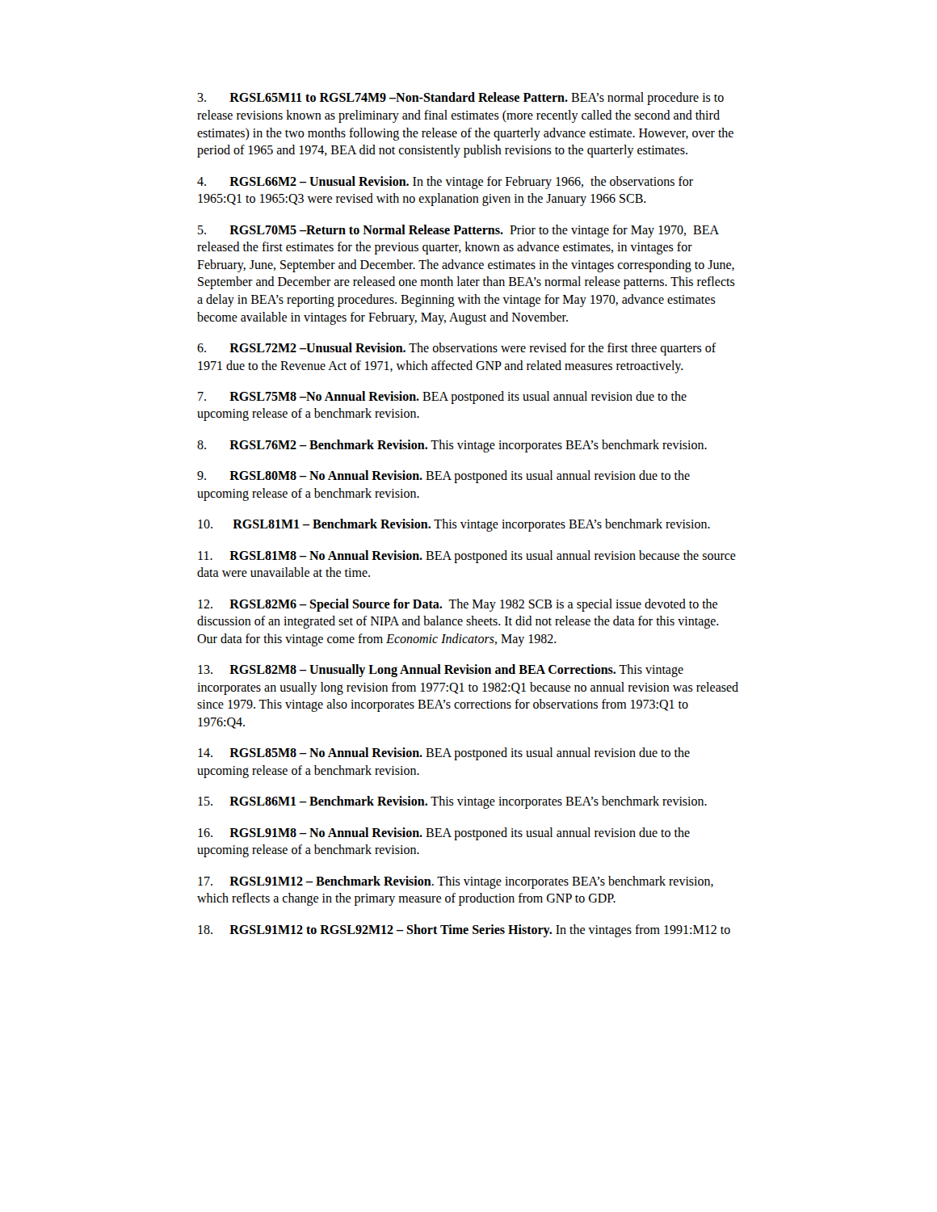3. RGSL65M11 to RGSL74M9 –Non-Standard Release Pattern. BEA’s normal procedure is to release revisions known as preliminary and final estimates (more recently called the second and third estimates) in the two months following the release of the quarterly advance estimate. However, over the period of 1965 and 1974, BEA did not consistently publish revisions to the quarterly estimates.
4. RGSL66M2 – Unusual Revision. In the vintage for February 1966, the observations for 1965:Q1 to 1965:Q3 were revised with no explanation given in the January 1966 SCB.
5. RGSL70M5 –Return to Normal Release Patterns. Prior to the vintage for May 1970, BEA released the first estimates for the previous quarter, known as advance estimates, in vintages for February, June, September and December. The advance estimates in the vintages corresponding to June, September and December are released one month later than BEA’s normal release patterns. This reflects a delay in BEA’s reporting procedures. Beginning with the vintage for May 1970, advance estimates become available in vintages for February, May, August and November.
6. RGSL72M2 –Unusual Revision. The observations were revised for the first three quarters of 1971 due to the Revenue Act of 1971, which affected GNP and related measures retroactively.
7. RGSL75M8 –No Annual Revision. BEA postponed its usual annual revision due to the upcoming release of a benchmark revision.
8. RGSL76M2 – Benchmark Revision. This vintage incorporates BEA’s benchmark revision.
9. RGSL80M8 – No Annual Revision. BEA postponed its usual annual revision due to the upcoming release of a benchmark revision.
10. RGSL81M1 – Benchmark Revision. This vintage incorporates BEA’s benchmark revision.
11. RGSL81M8 – No Annual Revision. BEA postponed its usual annual revision because the source data were unavailable at the time.
12. RGSL82M6 – Special Source for Data. The May 1982 SCB is a special issue devoted to the discussion of an integrated set of NIPA and balance sheets. It did not release the data for this vintage. Our data for this vintage come from Economic Indicators, May 1982.
13. RGSL82M8 – Unusually Long Annual Revision and BEA Corrections. This vintage incorporates an usually long revision from 1977:Q1 to 1982:Q1 because no annual revision was released since 1979. This vintage also incorporates BEA’s corrections for observations from 1973:Q1 to 1976:Q4.
14. RGSL85M8 – No Annual Revision. BEA postponed its usual annual revision due to the upcoming release of a benchmark revision.
15. RGSL86M1 – Benchmark Revision. This vintage incorporates BEA’s benchmark revision.
16. RGSL91M8 – No Annual Revision. BEA postponed its usual annual revision due to the upcoming release of a benchmark revision.
17. RGSL91M12 – Benchmark Revision. This vintage incorporates BEA’s benchmark revision, which reflects a change in the primary measure of production from GNP to GDP.
18. RGSL91M12 to RGSL92M12 – Short Time Series History. In the vintages from 1991:M12 to